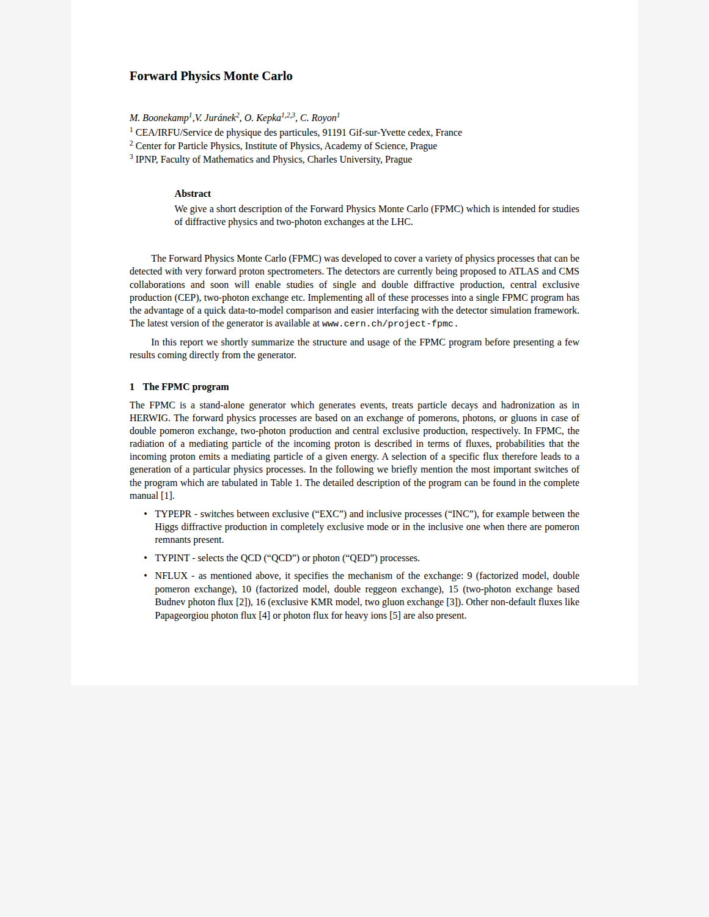Forward Physics Monte Carlo
M. Boonekamp1,V. Juránek2, O. Kepka1,2,3, C. Royon1
1 CEA/IRFU/Service de physique des particules, 91191 Gif-sur-Yvette cedex, France
2 Center for Particle Physics, Institute of Physics, Academy of Science, Prague
3 IPNP, Faculty of Mathematics and Physics, Charles University, Prague
Abstract
We give a short description of the Forward Physics Monte Carlo (FPMC) which is intended for studies of diffractive physics and two-photon exchanges at the LHC.
The Forward Physics Monte Carlo (FPMC) was developed to cover a variety of physics processes that can be detected with very forward proton spectrometers. The detectors are currently being proposed to ATLAS and CMS collaborations and soon will enable studies of single and double diffractive production, central exclusive production (CEP), two-photon exchange etc. Implementing all of these processes into a single FPMC program has the advantage of a quick data-to-model comparison and easier interfacing with the detector simulation framework. The latest version of the generator is available at www.cern.ch/project-fpmc.
In this report we shortly summarize the structure and usage of the FPMC program before presenting a few results coming directly from the generator.
1 The FPMC program
The FPMC is a stand-alone generator which generates events, treats particle decays and hadronization as in HERWIG. The forward physics processes are based on an exchange of pomerons, photons, or gluons in case of double pomeron exchange, two-photon production and central exclusive production, respectively. In FPMC, the radiation of a mediating particle of the incoming proton is described in terms of fluxes, probabilities that the incoming proton emits a mediating particle of a given energy. A selection of a specific flux therefore leads to a generation of a particular physics processes. In the following we briefly mention the most important switches of the program which are tabulated in Table 1. The detailed description of the program can be found in the complete manual [1].
TYPEPR - switches between exclusive (“EXC”) and inclusive processes (“INC”), for example between the Higgs diffractive production in completely exclusive mode or in the inclusive one when there are pomeron remnants present.
TYPINT - selects the QCD (“QCD”) or photon (“QED”) processes.
NFLUX - as mentioned above, it specifies the mechanism of the exchange: 9 (factorized model, double pomeron exchange), 10 (factorized model, double reggeon exchange), 15 (two-photon exchange based Budnev photon flux [2]), 16 (exclusive KMR model, two gluon exchange [3]). Other non-default fluxes like Papageorgiou photon flux [4] or photon flux for heavy ions [5] are also present.